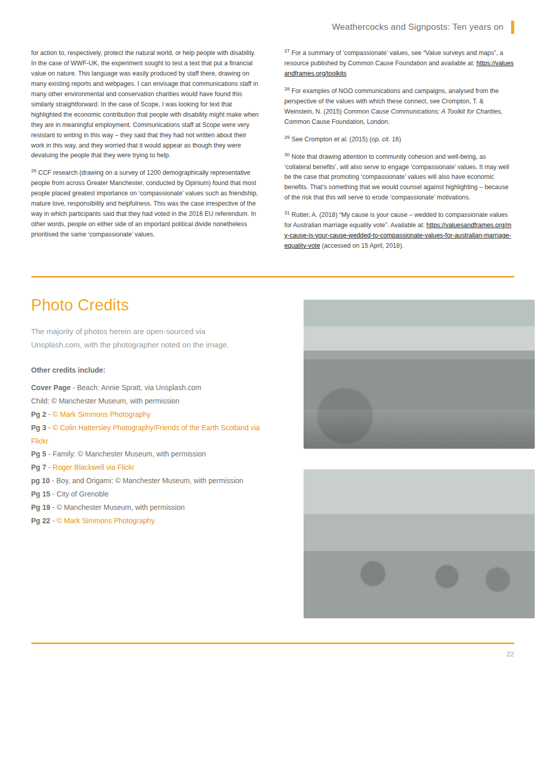Weathercocks and Signposts: Ten years on
for action to, respectively, protect the natural world, or help people with disability. In the case of WWF-UK, the experiment sought to test a text that put a financial value on nature. This language was easily produced by staff there, drawing on many existing reports and webpages. I can envisage that communications staff in many other environmental and conservation charities would have found this similarly straightforward. In the case of Scope, I was looking for text that highlighted the economic contribution that people with disability might make when they are in meaningful employment. Communications staff at Scope were very resistant to writing in this way – they said that they had not written about their work in this way, and they worried that it would appear as though they were devaluing the people that they were trying to help.
26 CCF research (drawing on a survey of 1200 demographically representative people from across Greater Manchester, conducted by Opinium) found that most people placed greatest importance on ‘compassionate’ values such as friendship, mature love, responsibility and helpfulness. This was the case irrespective of the way in which participants said that they had voted in the 2016 EU referendum. In other words, people on either side of an important political divide nonetheless prioritised the same ‘compassionate’ values.
27 For a summary of ‘compassionate’ values, see “Value surveys and maps”, a resource published by Common Cause Foundation and available at: https://valuesandframes.org/toolkits
28 For examples of NGO communications and campaigns, analysed from the perspective of the values with which these connect, see Crompton, T. & Weinstein, N. (2015) Common Cause Communications: A Toolkit for Charities, Common Cause Foundation, London.
29 See Crompton et al. (2015) (op. cit. 16)
30 Note that drawing attention to community cohesion and well-being, as ‘collateral benefits’, will also serve to engage ‘compassionate’ values. It may well be the case that promoting ‘compassionate’ values will also have economic benefits. That’s something that we would counsel against highlighting – because of the risk that this will serve to erode ‘compassionate’ motivations.
31 Rutter, A. (2018) “My cause is your cause – wedded to compassionate values for Australian marriage equality vote”. Available at: https://valuesandframes.org/my-cause-is-your-cause-wedded-to-compassionate-values-for-australian-marriage-equality-vote (accessed on 15 April, 2018).
Photo Credits
The majority of photos herein are open-sourced via Unsplash.com, with the photographer noted on the image.
Other credits include:
Cover Page - Beach: Annie Spratt, via Unsplash.com
Child: © Manchester Museum, with permission
Pg 2 - © Mark Simmons Photography
Pg 3 - © Colin Hattersley Photography/Friends of the Earth Scotland via Flickr
Pg 5 - Family: © Manchester Museum, with permission
Pg 7 - Roger Blackwell via Flickr
pg 10 - Boy, and Origami: © Manchester Museum, with permission
Pg 15 - City of Grenoble
Pg 19 - © Manchester Museum, with permission
Pg 22 - © Mark Simmons Photography
22